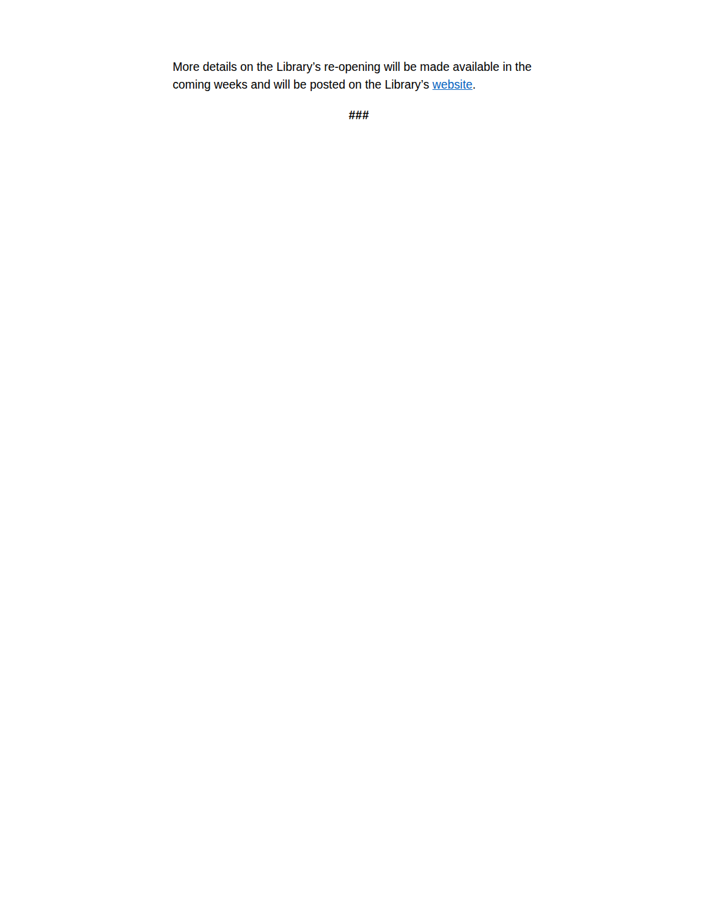More details on the Library’s re-opening will be made available in the coming weeks and will be posted on the Library’s website.
###